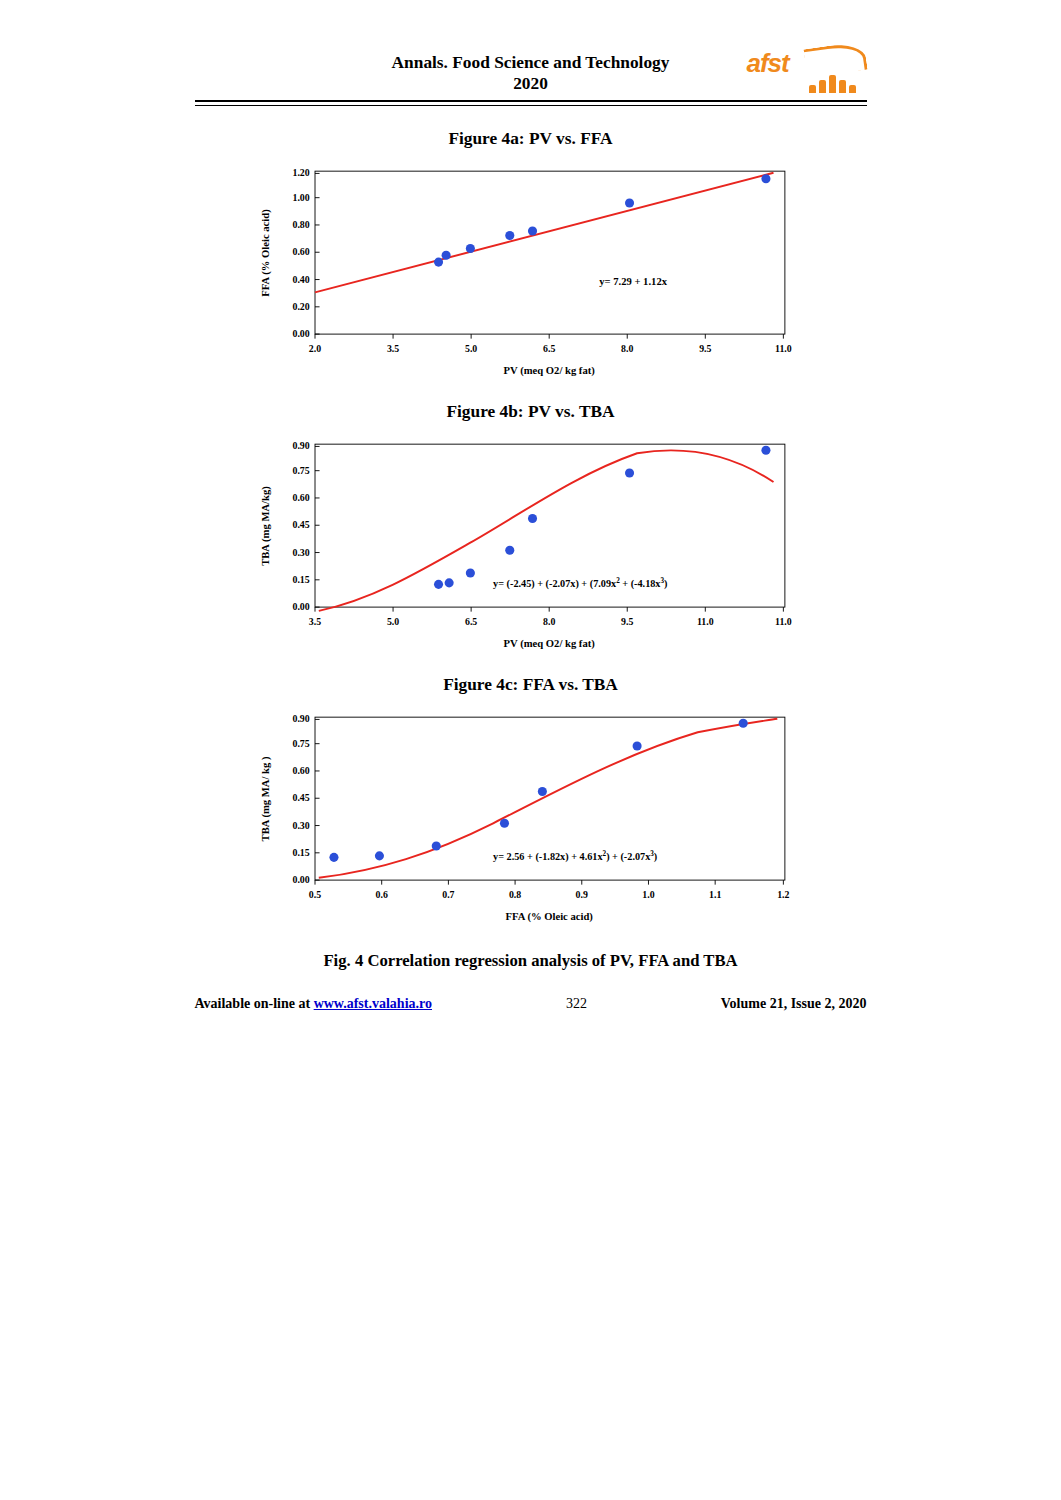afst
Annals. Food Science and Technology 2020
Figure 4a: PV vs. FFA
Figure 4a: PV versus FFA scatter plot with linear fit Scatter plot of free fatty acid (percent oleic acid) against peroxide value (milliequivalents oxygen per kilogram fat) with a red straight-line fit. Equation y equals 7.29 plus 1.12 x. 0.00 0.20 0.40 0.60 0.80 1.00 1.20 2.0 3.5 5.0 6.5 8.0 9.5 11.0 PV (meq O2/ kg fat) FFA (% Oleic acid) y= 7.29 + 1.12x
Figure 4b: PV vs. TBA
Figure 4b: PV versus TBA scatter plot with cubic fit Scatter plot of thiobarbituric acid value (milligrams malonaldehyde per kilogram) against peroxide value with a red curved cubic fit. Equation y equals negative 2.45 plus negative 2.07 x plus 7.09 x squared plus negative 4.18 x cubed. 0.00 0.15 0.30 0.45 0.60 0.75 0.90 3.5 5.0 6.5 8.0 9.5 11.0 11.0 PV (meq O2/ kg fat) TBA (mg MA/kg) y= (-2.45) + (-2.07x) + (7.09x2 + (-4.18x3)
Figure 4c: FFA vs. TBA
Figure 4c: FFA versus TBA scatter plot with cubic fit Scatter plot of thiobarbituric acid value against free fatty acid percent oleic acid with a red curved cubic fit. Equation y equals 2.56 plus negative 1.82 x plus 4.61 x squared plus negative 2.07 x cubed. 0.00 0.15 0.30 0.45 0.60 0.75 0.90 0.5 0.6 0.7 0.8 0.9 1.0 1.1 1.2 FFA (% Oleic acid) TBA (mg MA/ kg ) y= 2.56 + (-1.82x) + 4.61x2) + (-2.07x3)
Fig. 4 Correlation regression analysis of PV, FFA and TBA
Available on-line at www.afst.valahia.ro
322
Volume 21, Issue 2, 2020